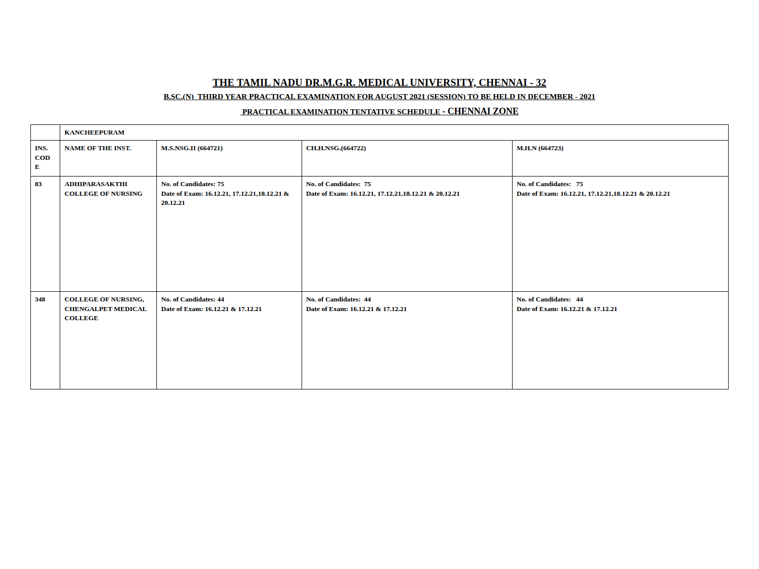THE TAMIL NADU DR.M.G.R. MEDICAL UNIVERSITY, CHENNAI - 32
B.SC.(N) THIRD YEAR PRACTICAL EXAMINATION FOR AUGUST 2021 (SESSION) TO BE HELD IN DECEMBER - 2021
PRACTICAL EXAMINATION TENTATIVE SCHEDULE - CHENNAI ZONE
| | KANCHEEPURAM |
| INS. COD E | NAME OF THE INST. | M.S.NSG.II (664721) | CH.H.NSG.(664722) | M.H.N (664723) |
| 83 | ADHIPARASAKTHI COLLEGE OF NURSING | No. of Candidates: 75 Date of Exam: 16.12.21, 17.12.21,18.12.21 & 20.12.21 | No. of Candidates: 75 Date of Exam: 16.12.21, 17.12.21,18.12.21 & 20.12.21 | No. of Candidates: 75 Date of Exam: 16.12.21, 17.12.21,18.12.21 & 20.12.21 |
| 348 | COLLEGE OF NURSING, CHENGALPET MEDICAL COLLEGE | No. of Candidates: 44 Date of Exam: 16.12.21 & 17.12.21 | No. of Candidates: 44 Date of Exam: 16.12.21 & 17.12.21 | No. of Candidates: 44 Date of Exam: 16.12.21 & 17.12.21 |